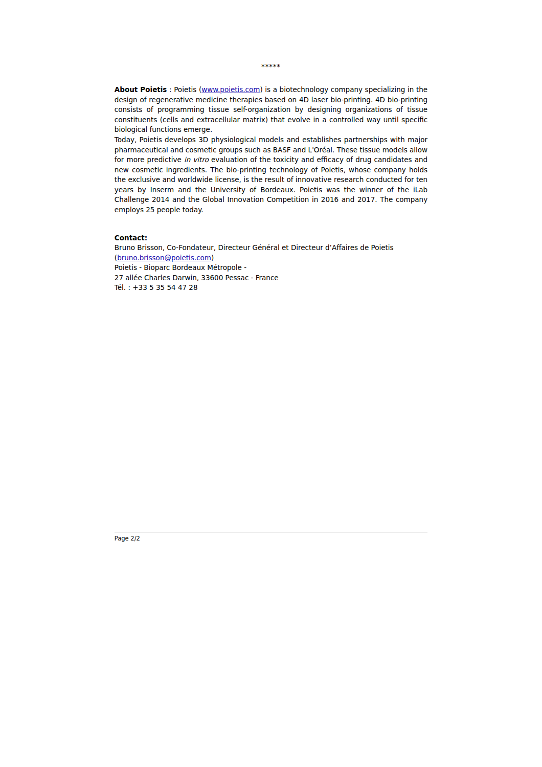*****
About Poietis : Poietis (www.poietis.com) is a biotechnology company specializing in the design of regenerative medicine therapies based on 4D laser bio-printing. 4D bio-printing consists of programming tissue self-organization by designing organizations of tissue constituents (cells and extracellular matrix) that evolve in a controlled way until specific biological functions emerge.
Today, Poietis develops 3D physiological models and establishes partnerships with major pharmaceutical and cosmetic groups such as BASF and L'Oréal. These tissue models allow for more predictive in vitro evaluation of the toxicity and efficacy of drug candidates and new cosmetic ingredients. The bio-printing technology of Poietis, whose company holds the exclusive and worldwide license, is the result of innovative research conducted for ten years by Inserm and the University of Bordeaux. Poietis was the winner of the iLab Challenge 2014 and the Global Innovation Competition in 2016 and 2017. The company employs 25 people today.
Contact:
Bruno Brisson, Co-Fondateur, Directeur Général et Directeur d’Affaires de Poietis
(bruno.brisson@poietis.com)
Poietis - Bioparc Bordeaux Métropole -
27 allée Charles Darwin, 33600 Pessac - France
Tél. : +33 5 35 54 47 28
Page 2/2